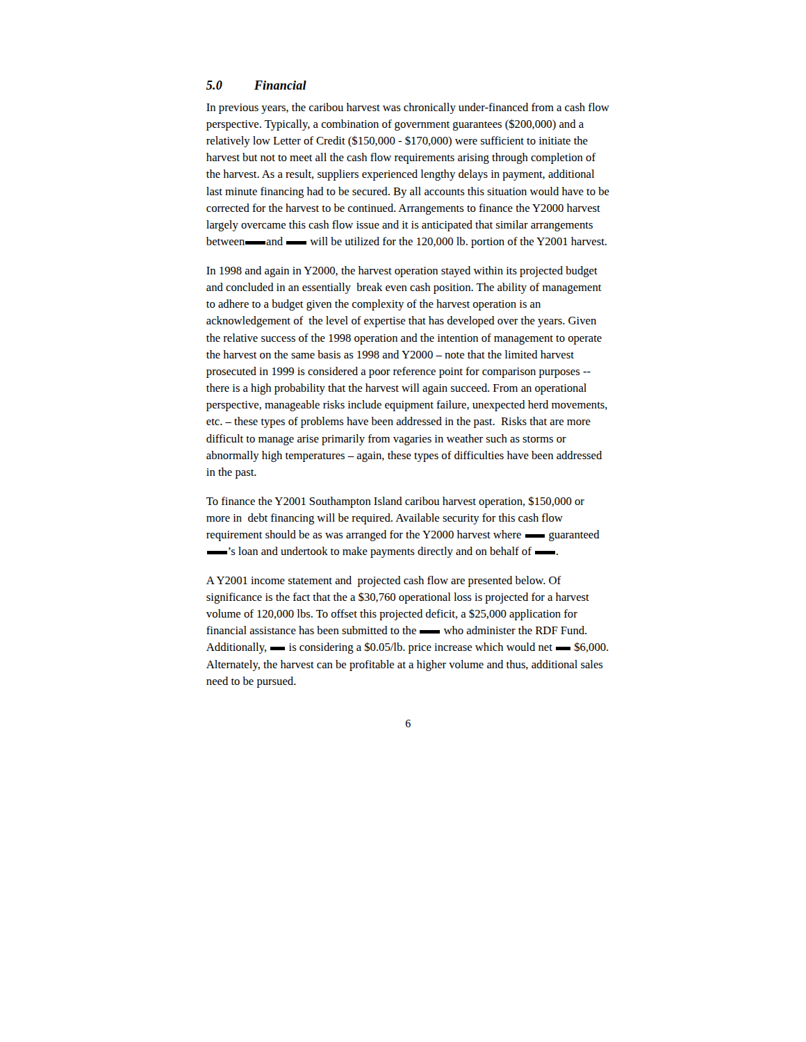5.0 Financial
In previous years, the caribou harvest was chronically under-financed from a cash flow perspective. Typically, a combination of government guarantees ($200,000) and a relatively low Letter of Credit ($150,000 - $170,000) were sufficient to initiate the harvest but not to meet all the cash flow requirements arising through completion of the harvest. As a result, suppliers experienced lengthy delays in payment, additional last minute financing had to be secured. By all accounts this situation would have to be corrected for the harvest to be continued. Arrangements to finance the Y2000 harvest largely overcame this cash flow issue and it is anticipated that similar arrangements between and will be utilized for the 120,000 lb. portion of the Y2001 harvest.
In 1998 and again in Y2000, the harvest operation stayed within its projected budget and concluded in an essentially break even cash position. The ability of management to adhere to a budget given the complexity of the harvest operation is an acknowledgement of the level of expertise that has developed over the years. Given the relative success of the 1998 operation and the intention of management to operate the harvest on the same basis as 1998 and Y2000 – note that the limited harvest prosecuted in 1999 is considered a poor reference point for comparison purposes -- there is a high probability that the harvest will again succeed. From an operational perspective, manageable risks include equipment failure, unexpected herd movements, etc. – these types of problems have been addressed in the past. Risks that are more difficult to manage arise primarily from vagaries in weather such as storms or abnormally high temperatures – again, these types of difficulties have been addressed in the past.
To finance the Y2001 Southampton Island caribou harvest operation, $150,000 or more in debt financing will be required. Available security for this cash flow requirement should be as was arranged for the Y2000 harvest where guaranteed ’s loan and undertook to make payments directly and on behalf of .
A Y2001 income statement and projected cash flow are presented below. Of significance is the fact that the a $30,760 operational loss is projected for a harvest volume of 120,000 lbs. To offset this projected deficit, a $25,000 application for financial assistance has been submitted to the who administer the RDF Fund. Additionally, is considering a $0.05/lb. price increase which would net $6,000. Alternately, the harvest can be profitable at a higher volume and thus, additional sales need to be pursued.
6